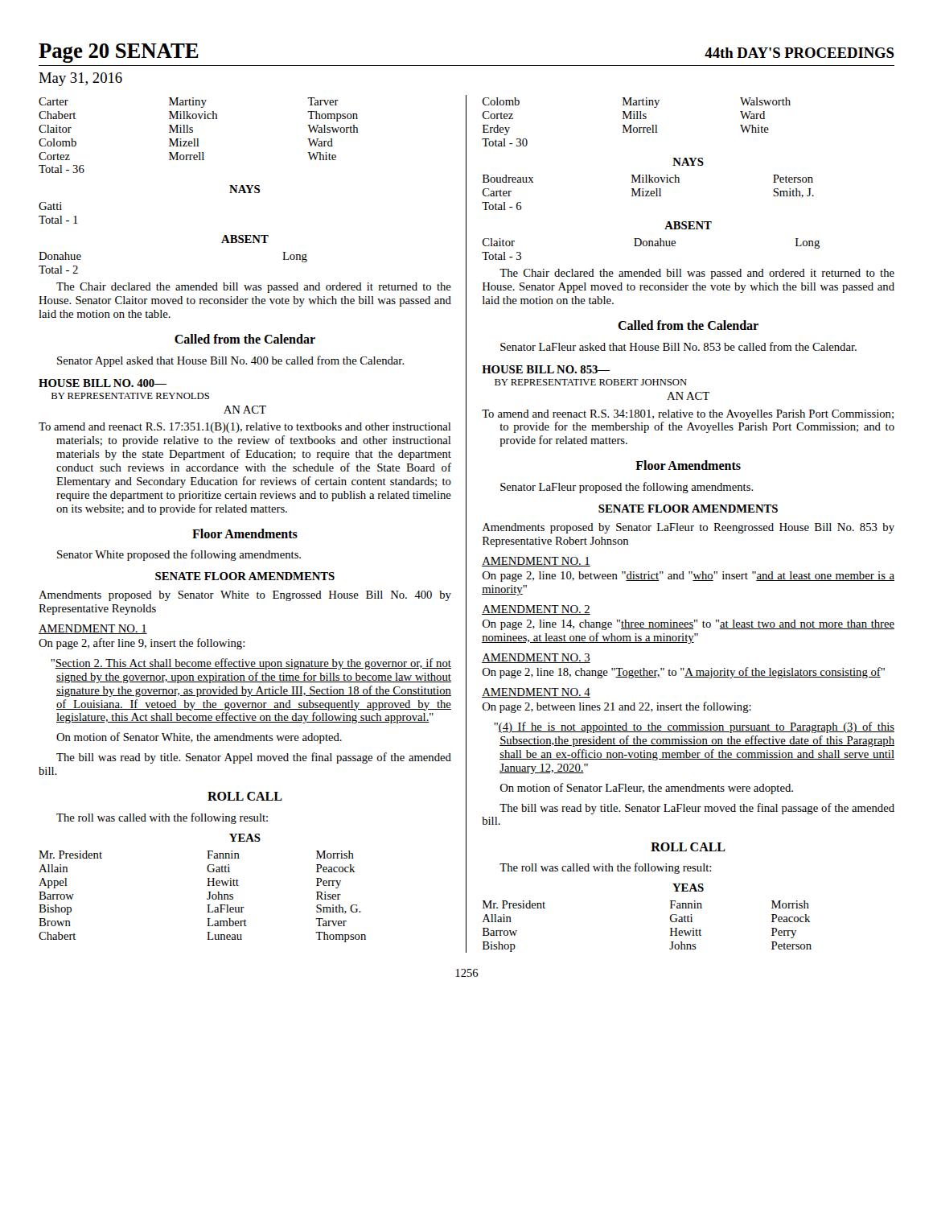Page 20 SENATE
44th DAY'S PROCEEDINGS
May 31, 2016
| Carter | Martiny | Tarver |
| Chabert | Milkovich | Thompson |
| Claitor | Mills | Walsworth |
| Colomb | Mizell | Ward |
| Cortez | Morrell | White |
| Total - 36 | | |
NAYS
| Gatti | | |
| Total - 1 | | |
ABSENT
| Donahue | Long | |
| Total - 2 | | |
The Chair declared the amended bill was passed and ordered it returned to the House. Senator Claitor moved to reconsider the vote by which the bill was passed and laid the motion on the table.
Called from the Calendar
Senator Appel asked that House Bill No. 400 be called from the Calendar.
HOUSE BILL NO. 400—
BY REPRESENTATIVE REYNOLDS
AN ACT
To amend and reenact R.S. 17:351.1(B)(1), relative to textbooks and other instructional materials; to provide relative to the review of textbooks and other instructional materials by the state Department of Education; to require that the department conduct such reviews in accordance with the schedule of the State Board of Elementary and Secondary Education for reviews of certain content standards; to require the department to prioritize certain reviews and to publish a related timeline on its website; and to provide for related matters.
Floor Amendments
Senator White proposed the following amendments.
SENATE FLOOR AMENDMENTS
Amendments proposed by Senator White to Engrossed House Bill No. 400 by Representative Reynolds
AMENDMENT NO. 1
On page 2, after line 9, insert the following:
"Section 2. This Act shall become effective upon signature by the governor or, if not signed by the governor, upon expiration of the time for bills to become law without signature by the governor, as provided by Article III, Section 18 of the Constitution of Louisiana. If vetoed by the governor and subsequently approved by the legislature, this Act shall become effective on the day following such approval."
On motion of Senator White, the amendments were adopted.
The bill was read by title. Senator Appel moved the final passage of the amended bill.
ROLL CALL
The roll was called with the following result:
YEAS
| Mr. President | Fannin | Morrish |
| Allain | Gatti | Peacock |
| Appel | Hewitt | Perry |
| Barrow | Johns | Riser |
| Bishop | LaFleur | Smith, G. |
| Brown | Lambert | Tarver |
| Chabert | Luneau | Thompson |
| Colomb | Martiny | Walsworth |
| Cortez | Mills | Ward |
| Erdey | Morrell | White |
| Total - 30 | | |
NAYS
| Boudreaux | Milkovich | Peterson |
| Carter | Mizell | Smith, J. |
| Total - 6 | | |
ABSENT
| Claitor | Donahue | Long |
| Total - 3 | | |
The Chair declared the amended bill was passed and ordered it returned to the House. Senator Appel moved to reconsider the vote by which the bill was passed and laid the motion on the table.
Called from the Calendar
Senator LaFleur asked that House Bill No. 853 be called from the Calendar.
HOUSE BILL NO. 853—
BY REPRESENTATIVE ROBERT JOHNSON
AN ACT
To amend and reenact R.S. 34:1801, relative to the Avoyelles Parish Port Commission; to provide for the membership of the Avoyelles Parish Port Commission; and to provide for related matters.
Floor Amendments
Senator LaFleur proposed the following amendments.
SENATE FLOOR AMENDMENTS
Amendments proposed by Senator LaFleur to Reengrossed House Bill No. 853 by Representative Robert Johnson
AMENDMENT NO. 1
On page 2, line 10, between "district" and "who" insert "and at least one member is a minority"
AMENDMENT NO. 2
On page 2, line 14, change "three nominees" to "at least two and not more than three nominees, at least one of whom is a minority"
AMENDMENT NO. 3
On page 2, line 18, change "Together," to "A majority of the legislators consisting of"
AMENDMENT NO. 4
On page 2, between lines 21 and 22, insert the following:
"(4) If he is not appointed to the commission pursuant to Paragraph (3) of this Subsection,the president of the commission on the effective date of this Paragraph shall be an ex-officio non-voting member of the commission and shall serve until January 12, 2020."
On motion of Senator LaFleur, the amendments were adopted.
The bill was read by title. Senator LaFleur moved the final passage of the amended bill.
ROLL CALL
The roll was called with the following result:
YEAS
| Mr. President | Fannin | Morrish |
| Allain | Gatti | Peacock |
| Barrow | Hewitt | Perry |
| Bishop | Johns | Peterson |
1256